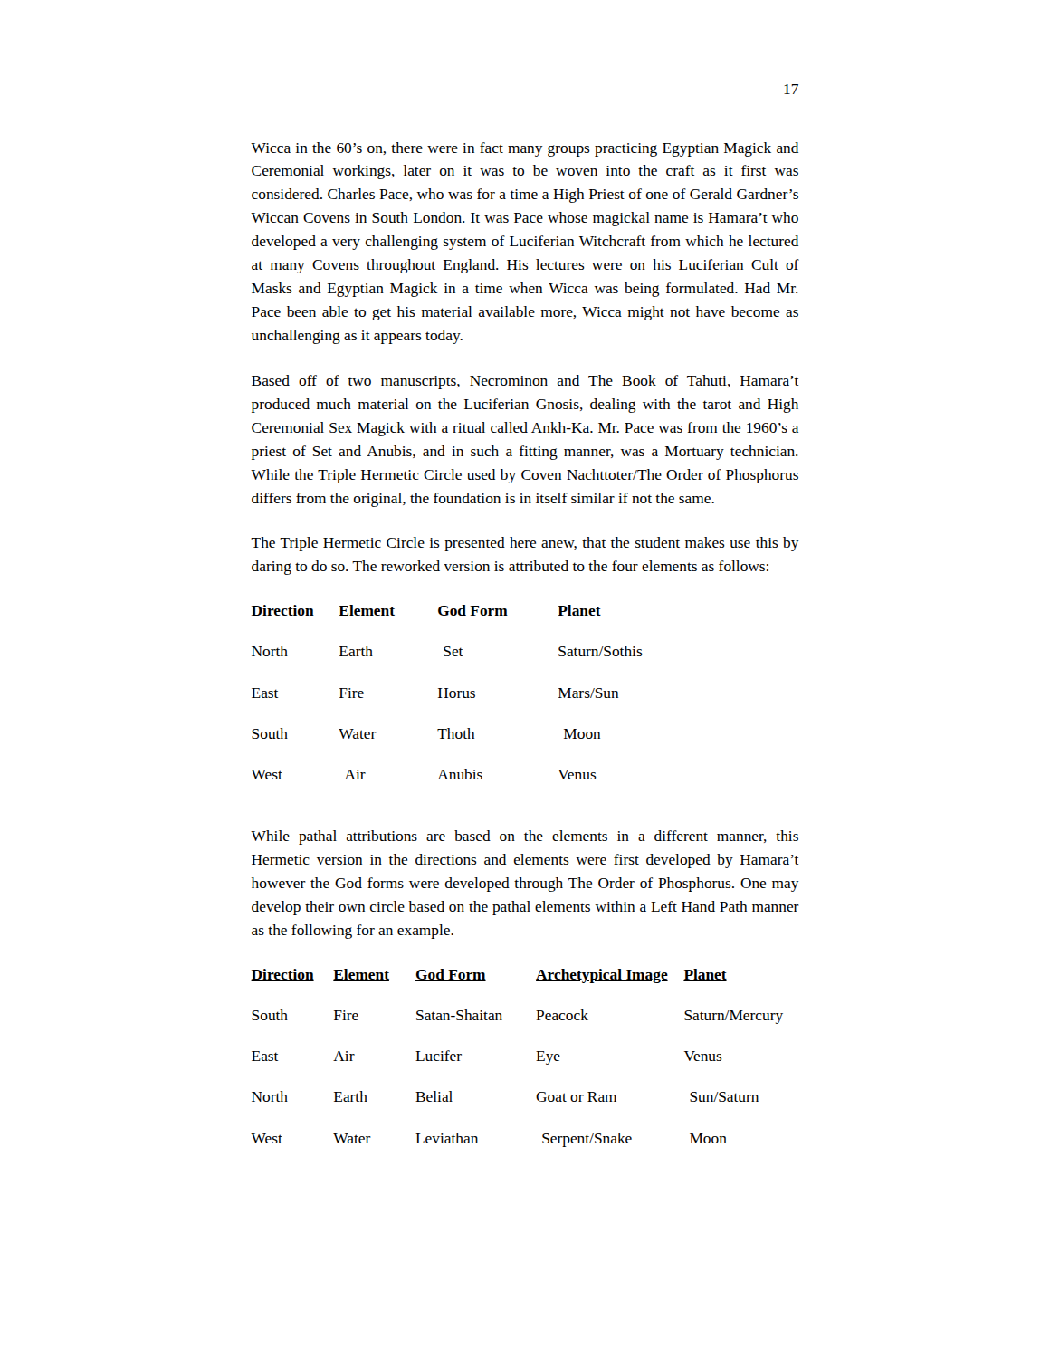17
Wicca in the 60’s on, there were in fact many groups practicing Egyptian Magick and Ceremonial workings, later on it was to be woven into the craft as it first was considered. Charles Pace, who was for a time a High Priest of one of Gerald Gardner’s Wiccan Covens in South London. It was Pace whose magickal name is Hamara’t who developed a very challenging system of Luciferian Witchcraft from which he lectured at many Covens throughout England. His lectures were on his Luciferian Cult of Masks and Egyptian Magick in a time when Wicca was being formulated. Had Mr. Pace been able to get his material available more, Wicca might not have become as unchallenging as it appears today.
Based off of two manuscripts, Necrominon and The Book of Tahuti, Hamara’t produced much material on the Luciferian Gnosis, dealing with the tarot and High Ceremonial Sex Magick with a ritual called Ankh-Ka. Mr. Pace was from the 1960’s a priest of Set and Anubis, and in such a fitting manner, was a Mortuary technician. While the Triple Hermetic Circle used by Coven Nachttoter/The Order of Phosphorus differs from the original, the foundation is in itself similar if not the same.
The Triple Hermetic Circle is presented here anew, that the student makes use this by daring to do so. The reworked version is attributed to the four elements as follows:
| Direction | Element | God Form | Planet |
| --- | --- | --- | --- |
| North | Earth | Set | Saturn/Sothis |
| East | Fire | Horus | Mars/Sun |
| South | Water | Thoth | Moon |
| West | Air | Anubis | Venus |
While pathal attributions are based on the elements in a different manner, this Hermetic version in the directions and elements were first developed by Hamara’t however the God forms were developed through The Order of Phosphorus. One may develop their own circle based on the pathal elements within a Left Hand Path manner as the following for an example.
| Direction | Element | God Form | Archetypical Image | Planet |
| --- | --- | --- | --- | --- |
| South | Fire | Satan-Shaitan | Peacock | Saturn/Mercury |
| East | Air | Lucifer | Eye | Venus |
| North | Earth | Belial | Goat or Ram | Sun/Saturn |
| West | Water | Leviathan | Serpent/Snake | Moon |